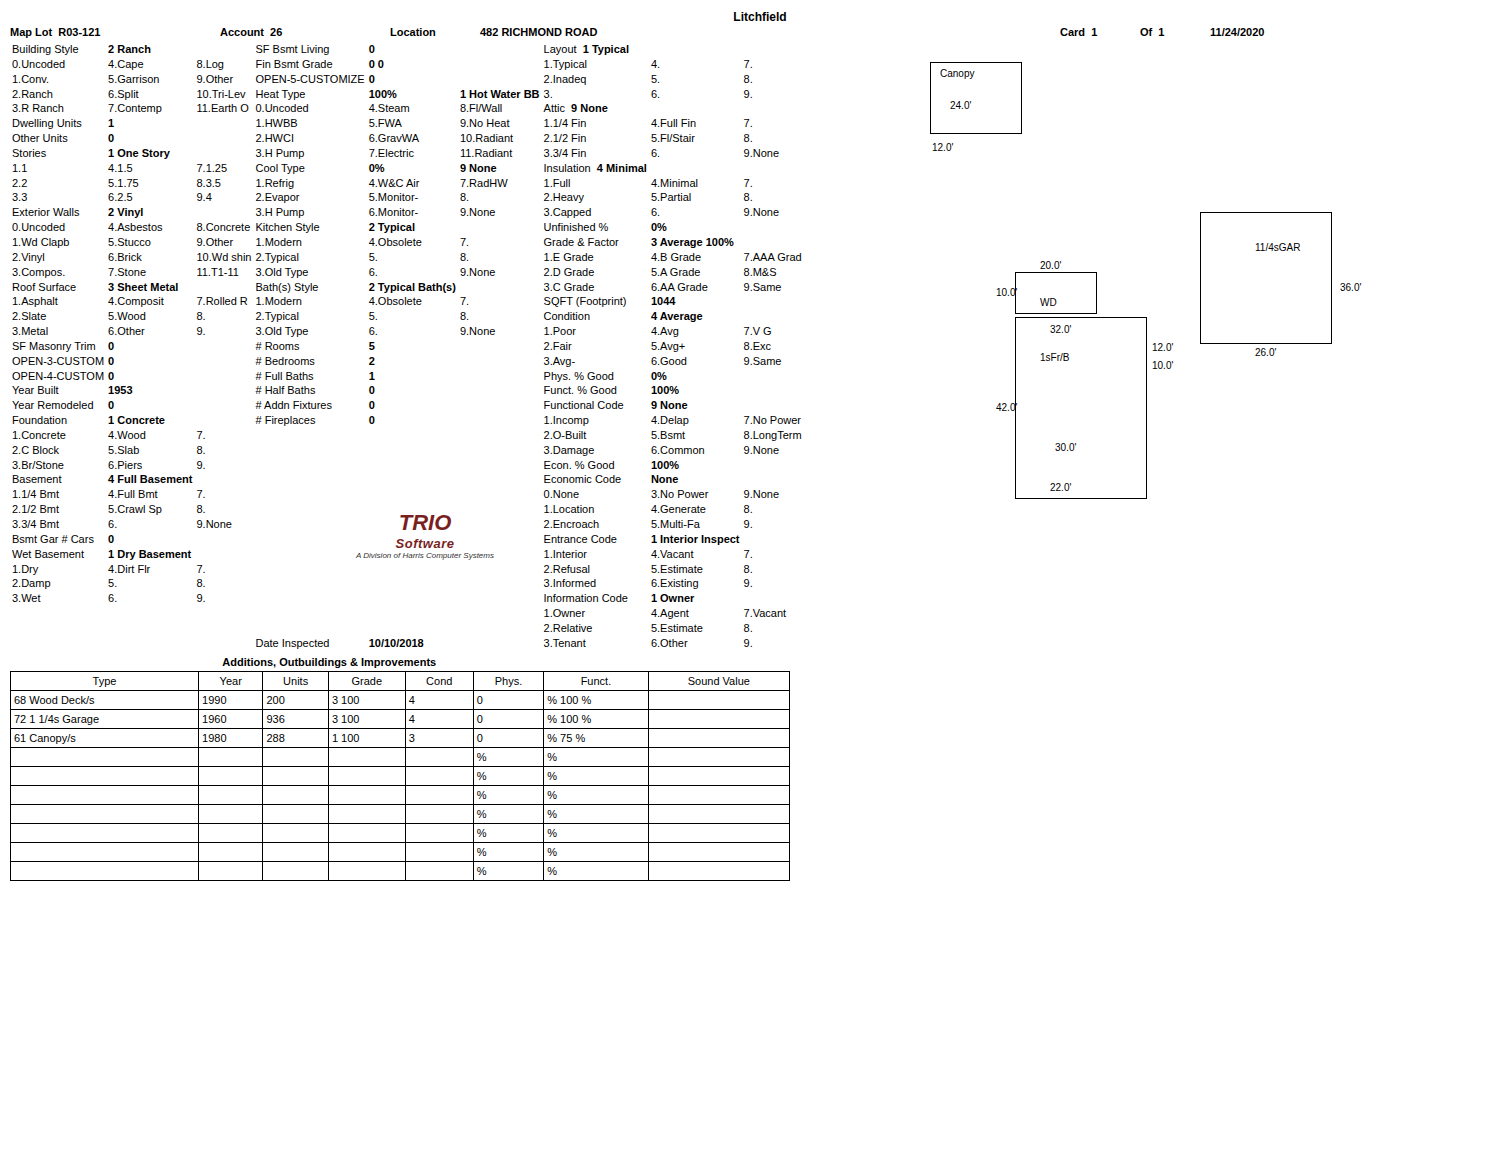Litchfield
Map Lot R03-121 Account 26 Location 482 RICHMOND ROAD Card 1 Of 1 11/24/2020
| Building Style | 2 Ranch | | SF Bsmt Living | 0 | | Layout 1 Typical |
| 0.Uncoded | 4.Cape | 8.Log | Fin Bsmt Grade | 0 0 | | 1.Typical | 4. | 7. |
| 1.Conv. | 5.Garrison | 9.Other | OPEN-5-CUSTOMIZE | 0 | | 2.Inadeq | 5. | 8. |
| 2.Ranch | 6.Split | 10.Tri-Lev | Heat Type | 100% | 1 Hot Water BB | 3. | 6. | 9. |
| 3.R Ranch | 7.Contemp | 11.Earth O | 0.Uncoded | 4.Steam | 8.Fl/Wall | Attic 9 None |
| Dwelling Units | 1 | | 1.HWBB | 5.FWA | 9.No Heat | 1.1/4 Fin | 4.Full Fin | 7. |
| Other Units | 0 | | 2.HWCI | 6.GravWA | 10.Radiant | 2.1/2 Fin | 5.Fl/Stair | 8. |
| Stories | 1 One Story | | 3.H Pump | 7.Electric | 11.Radiant | 3.3/4 Fin | 6. | 9.None |
| 1.1 | 4.1.5 | 7.1.25 | Cool Type | 0% | 9 None | Insulation 4 Minimal |
| 2.2 | 5.1.75 | 8.3.5 | 1.Refrig | 4.W&C Air | 7.RadHW | 1.Full | 4.Minimal | 7. |
| 3.3 | 6.2.5 | 9.4 | 2.Evapor | 5.Monitor- | 8. | 2.Heavy | 5.Partial | 8. |
| Exterior Walls | 2 Vinyl | | 3.H Pump | 6.Monitor- | 9.None | 3.Capped | 6. | 9.None |
| 0.Uncoded | 4.Asbestos | 8.Concrete | Kitchen Style | 2 Typical | | Unfinished % | 0% | |
| 1.Wd Clapb | 5.Stucco | 9.Other | 1.Modern | 4.Obsolete | 7. | Grade & Factor | 3 Average 100% | |
| 2.Vinyl | 6.Brick | 10.Wd shin | 2.Typical | 5. | 8. | 1.E Grade | 4.B Grade | 7.AAA Grad |
| 3.Compos. | 7.Stone | 11.T1-11 | 3.Old Type | 6. | 9.None | 2.D Grade | 5.A Grade | 8.M&S |
| Roof Surface | 3 Sheet Metal | | Bath(s) Style | 2 Typical Bath(s) | | 3.C Grade | 6.AA Grade | 9.Same |
| 1.Asphalt | 4.Composit | 7.Rolled R | 1.Modern | 4.Obsolete | 7. | SQFT (Footprint) | 1044 | |
| 2.Slate | 5.Wood | 8. | 2.Typical | 5. | 8. | Condition | 4 Average | |
| 3.Metal | 6.Other | 9. | 3.Old Type | 6. | 9.None | 1.Poor | 4.Avg | 7.V G |
| SF Masonry Trim | 0 | | # Rooms | 5 | | 2.Fair | 5.Avg+ | 8.Exc |
| OPEN-3-CUSTOM | 0 | | # Bedrooms | 2 | | 3.Avg- | 6.Good | 9.Same |
| OPEN-4-CUSTOM | 0 | | # Full Baths | 1 | | Phys. % Good | 0% | |
| Year Built | 1953 | | # Half Baths | 0 | | Funct. % Good | 100% | |
| Year Remodeled | 0 | | # Addn Fixtures | 0 | | Functional Code | 9 None | |
| Foundation | 1 Concrete | | # Fireplaces | 0 | | 1.Incomp | 4.Delap | 7.No Power |
| 1.Concrete | 4.Wood | 7. | | | | 2.O-Built | 5.Bsmt | 8.LongTerm |
| 2.C Block | 5.Slab | 8. | | | | 3.Damage | 6.Common | 9.None |
| 3.Br/Stone | 6.Piers | 9. | | | | Econ. % Good | 100% | |
| Basement | 4 Full Basement | | | | | Economic Code | None | |
| 1.1/4 Bmt | 4.Full Bmt | 7. | | | | 0.None | 3.No Power | 9.None |
| 2.1/2 Bmt | 5.Crawl Sp | 8. | | | | 1.Location | 4.Generate | 8. |
| 3.3/4 Bmt | 6. | 9.None | | | | 2.Encroach | 5.Multi-Fa | 9. |
| Bsmt Gar # Cars | 0 | | | | | Entrance Code | 1 Interior Inspect | |
| Wet Basement | 1 Dry Basement | | | | | 1.Interior | 4.Vacant | 7. |
| 1.Dry | 4.Dirt Flr | 7. | | | | 2.Refusal | 5.Estimate | 8. |
| 2.Damp | 5. | 8. | | | | 3.Informed | 6.Existing | 9. |
| 3.Wet | 6. | 9. | | | | Information Code | 1 Owner | |
| | | | | | | 1.Owner | 4.Agent | 7.Vacant |
| | | | | | | 2.Relative | 5.Estimate | 8. |
| | | | Date Inspected | 10/10/2018 | | 3.Tenant | 6.Other | 9. |
| Additions, Outbuildings & Improvements | |
| --- | --- |
| Type | Year | Units | Grade | Cond | Phys. | Funct. | Sound Value |
| 68 Wood Deck/s | 1990 | 200 | 3 100 | 4 | 0 | % 100 % | |
| 72 1 1/4s Garage | 1960 | 936 | 3 100 | 4 | 0 | % 100 % | |
| 61 Canopy/s | 1980 | 288 | 1 100 | 3 | 0 | % 75 % | |
| | | | | | % | % | |
| | | | | | % | % | |
| | | | | | % | % | |
| | | | | | % | % | |
| | | | | | % | % | |
| | | | | | % | % | |
| | | | | | % | % | |
TRIO
Software
A Division of Harris Computer Systems
Canopy
24.0'
12.0'
11/4sGAR
36.0'
26.0'
WD
20.0'
10.0'
1sFr/B
32.0'
42.0'
30.0'
22.0'
12.0'
10.0'